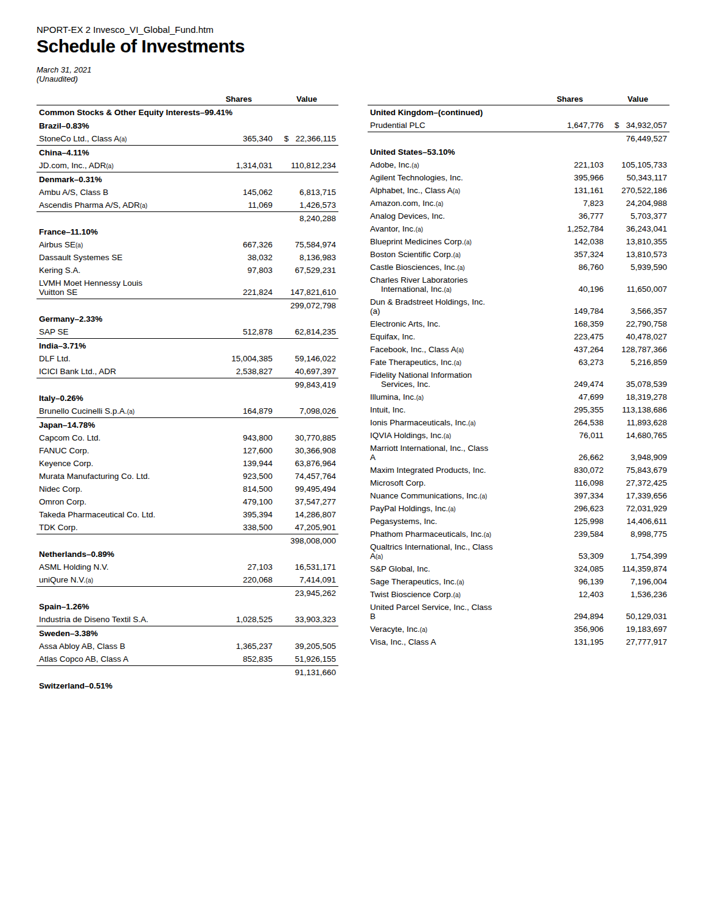NPORT-EX 2 Invesco_VI_Global_Fund.htm
Schedule of Investments
March 31, 2021
(Unaudited)
| | Shares | Value |
| --- | --- | --- |
| Common Stocks & Other Equity Interests–99.41% |
| Brazil–0.83% |
| StoneCo Ltd., Class A (a) | 365,340 | $ 22,366,115 |
| China–4.11% |
| JD.com, Inc., ADR (a) | 1,314,031 | 110,812,234 |
| Denmark–0.31% |
| Ambu A/S, Class B | 145,062 | 6,813,715 |
| Ascendis Pharma A/S, ADR (a) | 11,069 | 1,426,573 |
| | | 8,240,288 |
| France–11.10% |
| Airbus SE (a) | 667,326 | 75,584,974 |
| Dassault Systemes SE | 38,032 | 8,136,983 |
| Kering S.A. | 97,803 | 67,529,231 |
| LVMH Moet Hennessy Louis Vuitton SE | 221,824 | 147,821,610 |
| | | 299,072,798 |
| Germany–2.33% |
| SAP SE | 512,878 | 62,814,235 |
| India–3.71% |
| DLF Ltd. | 15,004,385 | 59,146,022 |
| ICICI Bank Ltd., ADR | 2,538,827 | 40,697,397 |
| | | 99,843,419 |
| Italy–0.26% |
| Brunello Cucinelli S.p.A. (a) | 164,879 | 7,098,026 |
| Japan–14.78% |
| Capcom Co. Ltd. | 943,800 | 30,770,885 |
| FANUC Corp. | 127,600 | 30,366,908 |
| Keyence Corp. | 139,944 | 63,876,964 |
| Murata Manufacturing Co. Ltd. | 923,500 | 74,457,764 |
| Nidec Corp. | 814,500 | 99,495,494 |
| Omron Corp. | 479,100 | 37,547,277 |
| Takeda Pharmaceutical Co. Ltd. | 395,394 | 14,286,807 |
| TDK Corp. | 338,500 | 47,205,901 |
| | | 398,008,000 |
| Netherlands–0.89% |
| ASML Holding N.V. | 27,103 | 16,531,171 |
| uniQure N.V. (a) | 220,068 | 7,414,091 |
| | | 23,945,262 |
| Spain–1.26% |
| Industria de Diseno Textil S.A. | 1,028,525 | 33,903,323 |
| Sweden–3.38% |
| Assa Abloy AB, Class B | 1,365,237 | 39,205,505 |
| Atlas Copco AB, Class A | 852,835 | 51,926,155 |
| | | 91,131,660 |
| Switzerland–0.51% |
| | Shares | Value |
| --- | --- | --- |
| United Kingdom–(continued) |
| Prudential PLC | 1,647,776 | $ 34,932,057 |
| | | 76,449,527 |
| United States–53.10% |
| Adobe, Inc. (a) | 221,103 | 105,105,733 |
| Agilent Technologies, Inc. | 395,966 | 50,343,117 |
| Alphabet, Inc., Class A (a) | 131,161 | 270,522,186 |
| Amazon.com, Inc. (a) | 7,823 | 24,204,988 |
| Analog Devices, Inc. | 36,777 | 5,703,377 |
| Avantor, Inc. (a) | 1,252,784 | 36,243,041 |
| Blueprint Medicines Corp. (a) | 142,038 | 13,810,355 |
| Boston Scientific Corp. (a) | 357,324 | 13,810,573 |
| Castle Biosciences, Inc. (a) | 86,760 | 5,939,590 |
| Charles River Laboratories International, Inc. (a) | 40,196 | 11,650,007 |
| Dun & Bradstreet Holdings, Inc. (a) | 149,784 | 3,566,357 |
| Electronic Arts, Inc. | 168,359 | 22,790,758 |
| Equifax, Inc. | 223,475 | 40,478,027 |
| Facebook, Inc., Class A (a) | 437,264 | 128,787,366 |
| Fate Therapeutics, Inc. (a) | 63,273 | 5,216,859 |
| Fidelity National Information Services, Inc. | 249,474 | 35,078,539 |
| Illumina, Inc. (a) | 47,699 | 18,319,278 |
| Intuit, Inc. | 295,355 | 113,138,686 |
| Ionis Pharmaceuticals, Inc. (a) | 264,538 | 11,893,628 |
| IQVIA Holdings, Inc. (a) | 76,011 | 14,680,765 |
| Marriott International, Inc., Class A | 26,662 | 3,948,909 |
| Maxim Integrated Products, Inc. | 830,072 | 75,843,679 |
| Microsoft Corp. | 116,098 | 27,372,425 |
| Nuance Communications, Inc. (a) | 397,334 | 17,339,656 |
| PayPal Holdings, Inc. (a) | 296,623 | 72,031,929 |
| Pegasystems, Inc. | 125,998 | 14,406,611 |
| Phathom Pharmaceuticals, Inc. (a) | 239,584 | 8,998,775 |
| Qualtrics International, Inc., Class A (a) | 53,309 | 1,754,399 |
| S&P Global, Inc. | 324,085 | 114,359,874 |
| Sage Therapeutics, Inc. (a) | 96,139 | 7,196,004 |
| Twist Bioscience Corp. (a) | 12,403 | 1,536,236 |
| United Parcel Service, Inc., Class B | 294,894 | 50,129,031 |
| Veracyte, Inc. (a) | 356,906 | 19,183,697 |
| Visa, Inc., Class A | 131,195 | 27,777,917 |